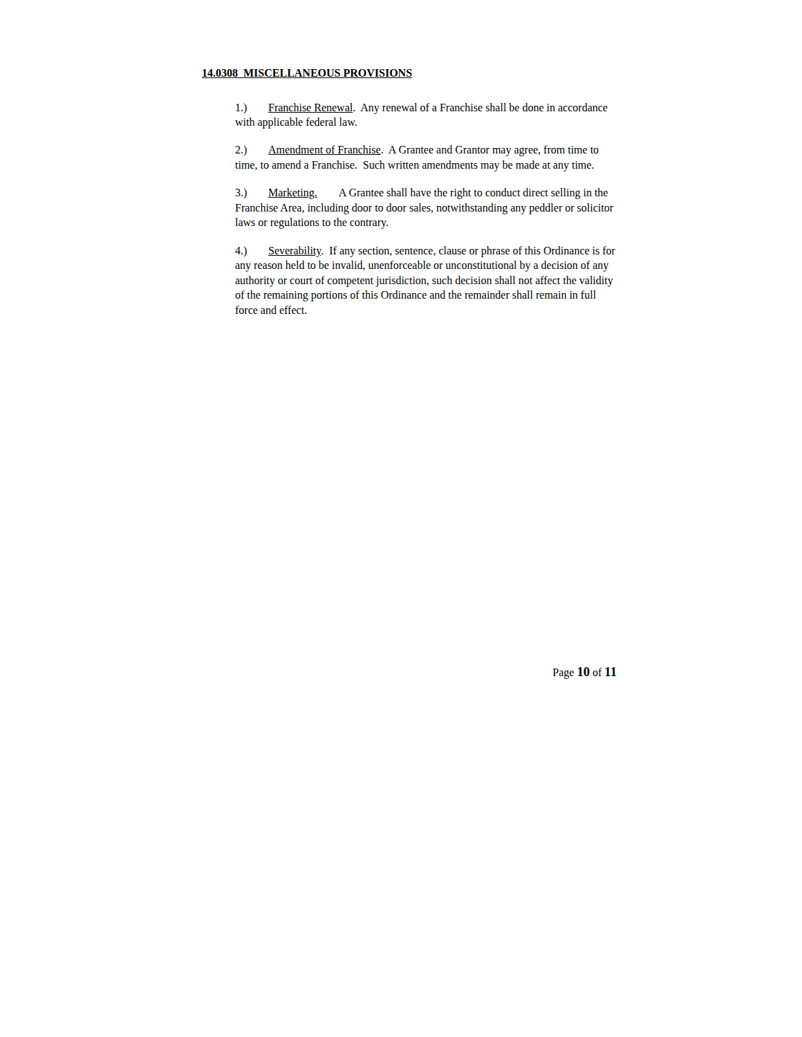14.0308 MISCELLANEOUS PROVISIONS
1.) Franchise Renewal. Any renewal of a Franchise shall be done in accordance with applicable federal law.
2.) Amendment of Franchise. A Grantee and Grantor may agree, from time to time, to amend a Franchise. Such written amendments may be made at any time.
3.) Marketing. A Grantee shall have the right to conduct direct selling in the Franchise Area, including door to door sales, notwithstanding any peddler or solicitor laws or regulations to the contrary.
4.) Severability. If any section, sentence, clause or phrase of this Ordinance is for any reason held to be invalid, unenforceable or unconstitutional by a decision of any authority or court of competent jurisdiction, such decision shall not affect the validity of the remaining portions of this Ordinance and the remainder shall remain in full force and effect.
Page 10 of 11